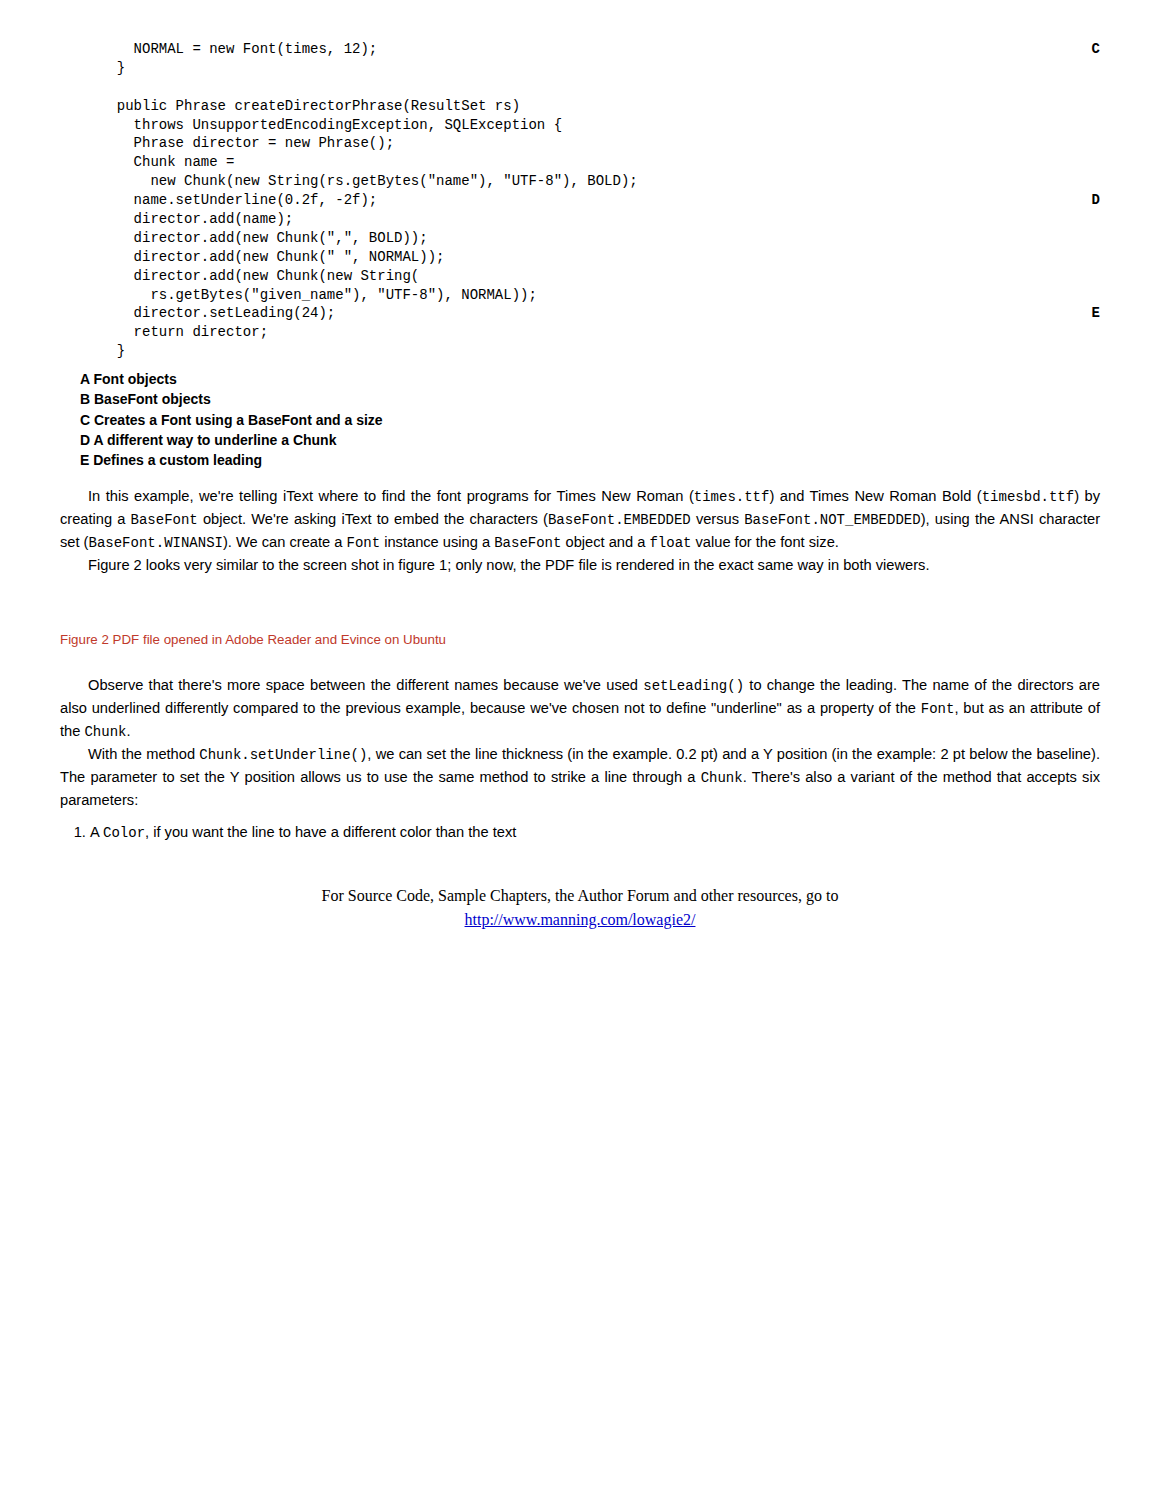NORMAL = new Font(times, 12);                                        C
  }

  public Phrase createDirectorPhrase(ResultSet rs)
    throws UnsupportedEncodingException, SQLException {
    Phrase director = new Phrase();
    Chunk name =
      new Chunk(new String(rs.getBytes("name"), "UTF-8"), BOLD);
    name.setUnderline(0.2f, -2f);                                        D
    director.add(name);
    director.add(new Chunk(",", BOLD));
    director.add(new Chunk(" ", NORMAL));
    director.add(new Chunk(new String(
      rs.getBytes("given_name"), "UTF-8"), NORMAL));
    director.setLeading(24);                                             E
    return director;
  }
A Font objects
B BaseFont objects
C Creates a Font using a BaseFont and a size
D A different way to underline a Chunk
E Defines a custom leading
In this example, we're telling iText where to find the font programs for Times New Roman (times.ttf) and Times New Roman Bold (timesbd.ttf) by creating a BaseFont object. We're asking iText to embed the characters (BaseFont.EMBEDDED versus BaseFont.NOT_EMBEDDED), using the ANSI character set (BaseFont.WINANSI). We can create a Font instance using a BaseFont object and a float value for the font size.
Figure 2 looks very similar to the screen shot in figure 1; only now, the PDF file is rendered in the exact same way in both viewers.
Figure 2 PDF file opened in Adobe Reader and Evince on Ubuntu
Observe that there's more space between the different names because we've used setLeading() to change the leading. The name of the directors are also underlined differently compared to the previous example, because we've chosen not to define "underline" as a property of the Font, but as an attribute of the Chunk.
With the method Chunk.setUnderline(), we can set the line thickness (in the example. 0.2 pt) and a Y position (in the example: 2 pt below the baseline). The parameter to set the Y position allows us to use the same method to strike a line through a Chunk. There's also a variant of the method that accepts six parameters:
A Color, if you want the line to have a different color than the text
For Source Code, Sample Chapters, the Author Forum and other resources, go to
http://www.manning.com/lowagie2/